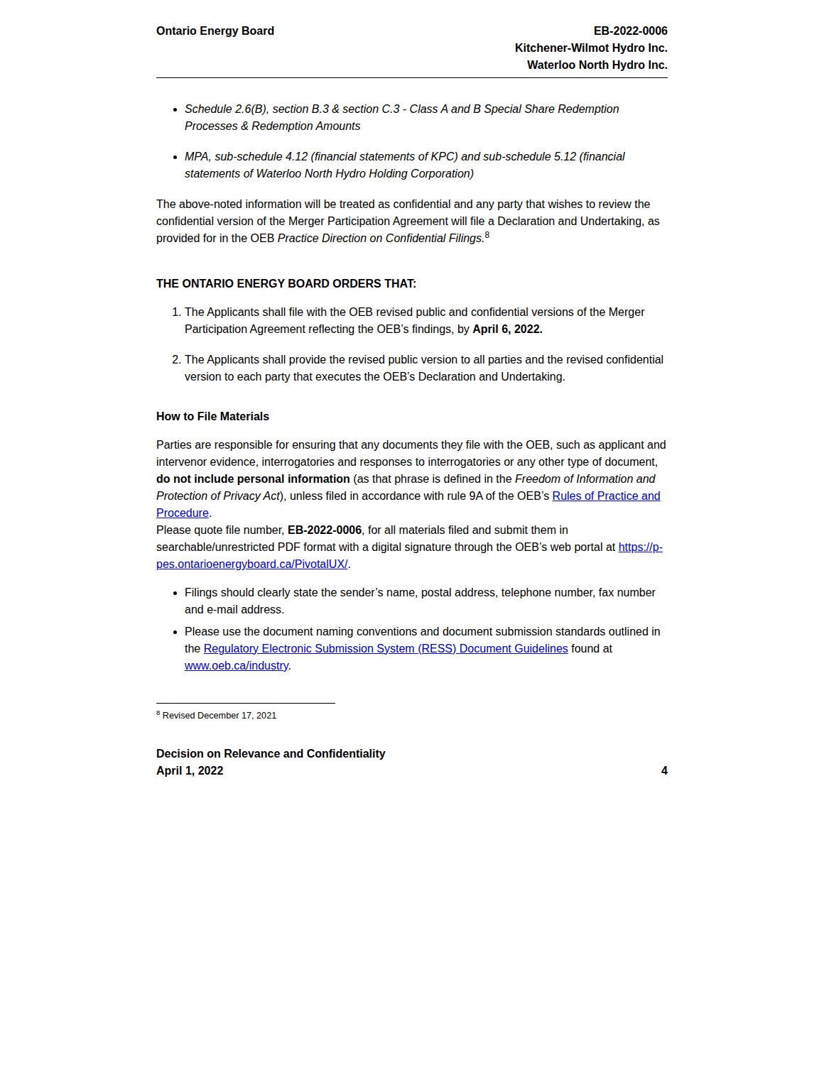Ontario Energy Board
EB-2022-0006
Kitchener-Wilmot Hydro Inc.
Waterloo North Hydro Inc.
Schedule 2.6(B), section B.3 & section C.3 - Class A and B Special Share Redemption Processes & Redemption Amounts
MPA, sub-schedule 4.12 (financial statements of KPC) and sub-schedule 5.12 (financial statements of Waterloo North Hydro Holding Corporation)
The above-noted information will be treated as confidential and any party that wishes to review the confidential version of the Merger Participation Agreement will file a Declaration and Undertaking, as provided for in the OEB Practice Direction on Confidential Filings.8
The Ontario Energy Board Orders That:
The Applicants shall file with the OEB revised public and confidential versions of the Merger Participation Agreement reflecting the OEB’s findings, by April 6, 2022.
The Applicants shall provide the revised public version to all parties and the revised confidential version to each party that executes the OEB’s Declaration and Undertaking.
How to File Materials
Parties are responsible for ensuring that any documents they file with the OEB, such as applicant and intervenor evidence, interrogatories and responses to interrogatories or any other type of document, do not include personal information (as that phrase is defined in the Freedom of Information and Protection of Privacy Act), unless filed in accordance with rule 9A of the OEB’s Rules of Practice and Procedure.
Please quote file number, EB-2022-0006, for all materials filed and submit them in searchable/unrestricted PDF format with a digital signature through the OEB’s web portal at https://p-pes.ontarioenergyboard.ca/PivotalUX/.
Filings should clearly state the sender’s name, postal address, telephone number, fax number and e-mail address.
Please use the document naming conventions and document submission standards outlined in the Regulatory Electronic Submission System (RESS) Document Guidelines found at www.oeb.ca/industry.
8 Revised December 17, 2021
Decision on Relevance and Confidentiality
April 1, 2022
4